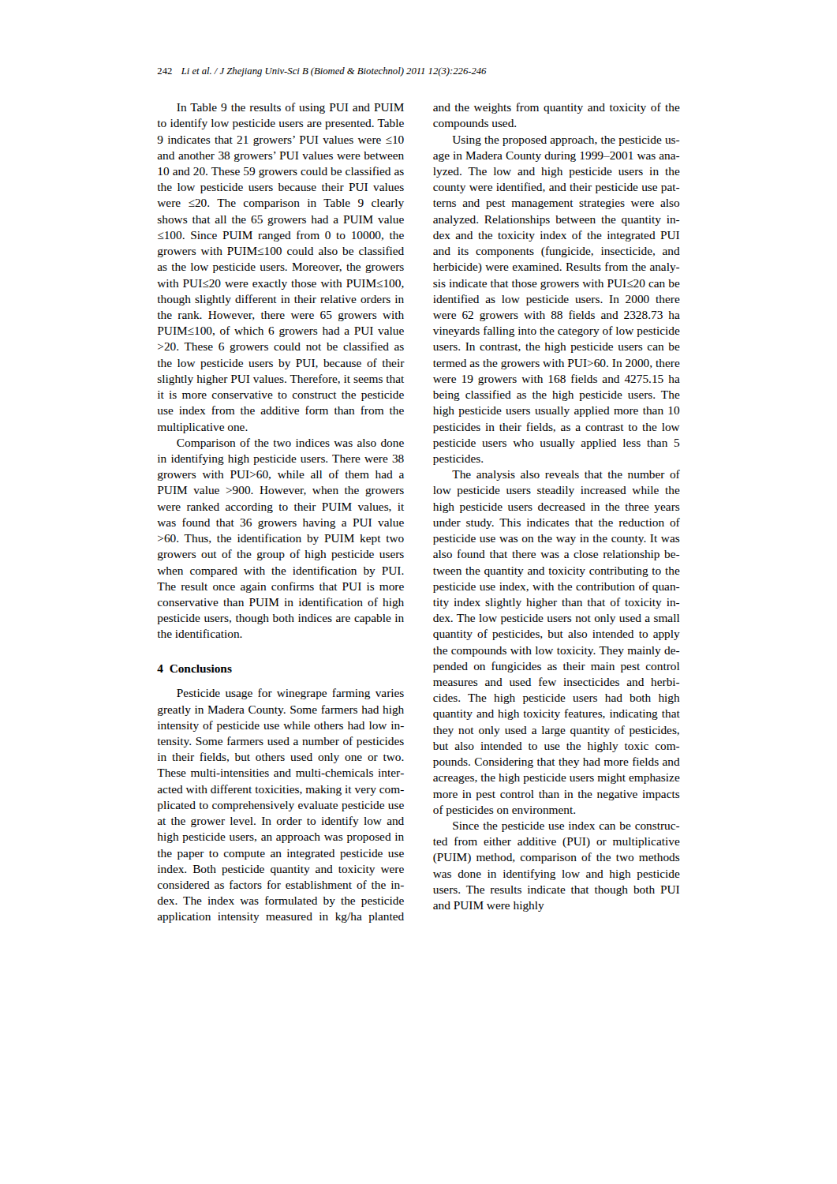242 Li et al. / J Zhejiang Univ-Sci B (Biomed & Biotechnol) 2011 12(3):226-246
In Table 9 the results of using PUI and PUIM to identify low pesticide users are presented. Table 9 indicates that 21 growers’ PUI values were ≤10 and another 38 growers’ PUI values were between 10 and 20. These 59 growers could be classified as the low pesticide users because their PUI values were ≤20. The comparison in Table 9 clearly shows that all the 65 growers had a PUIM value ≤100. Since PUIM ranged from 0 to 10000, the growers with PUIM≤100 could also be classified as the low pesticide users. Moreover, the growers with PUI≤20 were exactly those with PUIM≤100, though slightly different in their relative orders in the rank. However, there were 65 growers with PUIM≤100, of which 6 growers had a PUI value >20. These 6 growers could not be classified as the low pesticide users by PUI, because of their slightly higher PUI values. Therefore, it seems that it is more conservative to construct the pesticide use index from the additive form than from the multiplicative one.
Comparison of the two indices was also done in identifying high pesticide users. There were 38 growers with PUI>60, while all of them had a PUIM value >900. However, when the growers were ranked according to their PUIM values, it was found that 36 growers having a PUI value >60. Thus, the identification by PUIM kept two growers out of the group of high pesticide users when compared with the identification by PUI. The result once again confirms that PUI is more conservative than PUIM in identification of high pesticide users, though both indices are capable in the identification.
4 Conclusions
Pesticide usage for winegrape farming varies greatly in Madera County. Some farmers had high intensity of pesticide use while others had low intensity. Some farmers used a number of pesticides in their fields, but others used only one or two. These multi-intensities and multi-chemicals interacted with different toxicities, making it very complicated to comprehensively evaluate pesticide use at the grower level. In order to identify low and high pesticide users, an approach was proposed in the paper to compute an integrated pesticide use index. Both pesticide quantity and toxicity were considered as factors for establishment of the index. The index was formulated by the pesticide application intensity measured in kg/ha planted and the weights from quantity and toxicity of the compounds used.
Using the proposed approach, the pesticide usage in Madera County during 1999–2001 was analyzed. The low and high pesticide users in the county were identified, and their pesticide use patterns and pest management strategies were also analyzed. Relationships between the quantity index and the toxicity index of the integrated PUI and its components (fungicide, insecticide, and herbicide) were examined. Results from the analysis indicate that those growers with PUI≤20 can be identified as low pesticide users. In 2000 there were 62 growers with 88 fields and 2328.73 ha vineyards falling into the category of low pesticide users. In contrast, the high pesticide users can be termed as the growers with PUI>60. In 2000, there were 19 growers with 168 fields and 4275.15 ha being classified as the high pesticide users. The high pesticide users usually applied more than 10 pesticides in their fields, as a contrast to the low pesticide users who usually applied less than 5 pesticides.
The analysis also reveals that the number of low pesticide users steadily increased while the high pesticide users decreased in the three years under study. This indicates that the reduction of pesticide use was on the way in the county. It was also found that there was a close relationship between the quantity and toxicity contributing to the pesticide use index, with the contribution of quantity index slightly higher than that of toxicity index. The low pesticide users not only used a small quantity of pesticides, but also intended to apply the compounds with low toxicity. They mainly depended on fungicides as their main pest control measures and used few insecticides and herbicides. The high pesticide users had both high quantity and high toxicity features, indicating that they not only used a large quantity of pesticides, but also intended to use the highly toxic compounds. Considering that they had more fields and acreages, the high pesticide users might emphasize more in pest control than in the negative impacts of pesticides on environment.
Since the pesticide use index can be constructed from either additive (PUI) or multiplicative (PUIM) method, comparison of the two methods was done in identifying low and high pesticide users. The results indicate that though both PUI and PUIM were highly